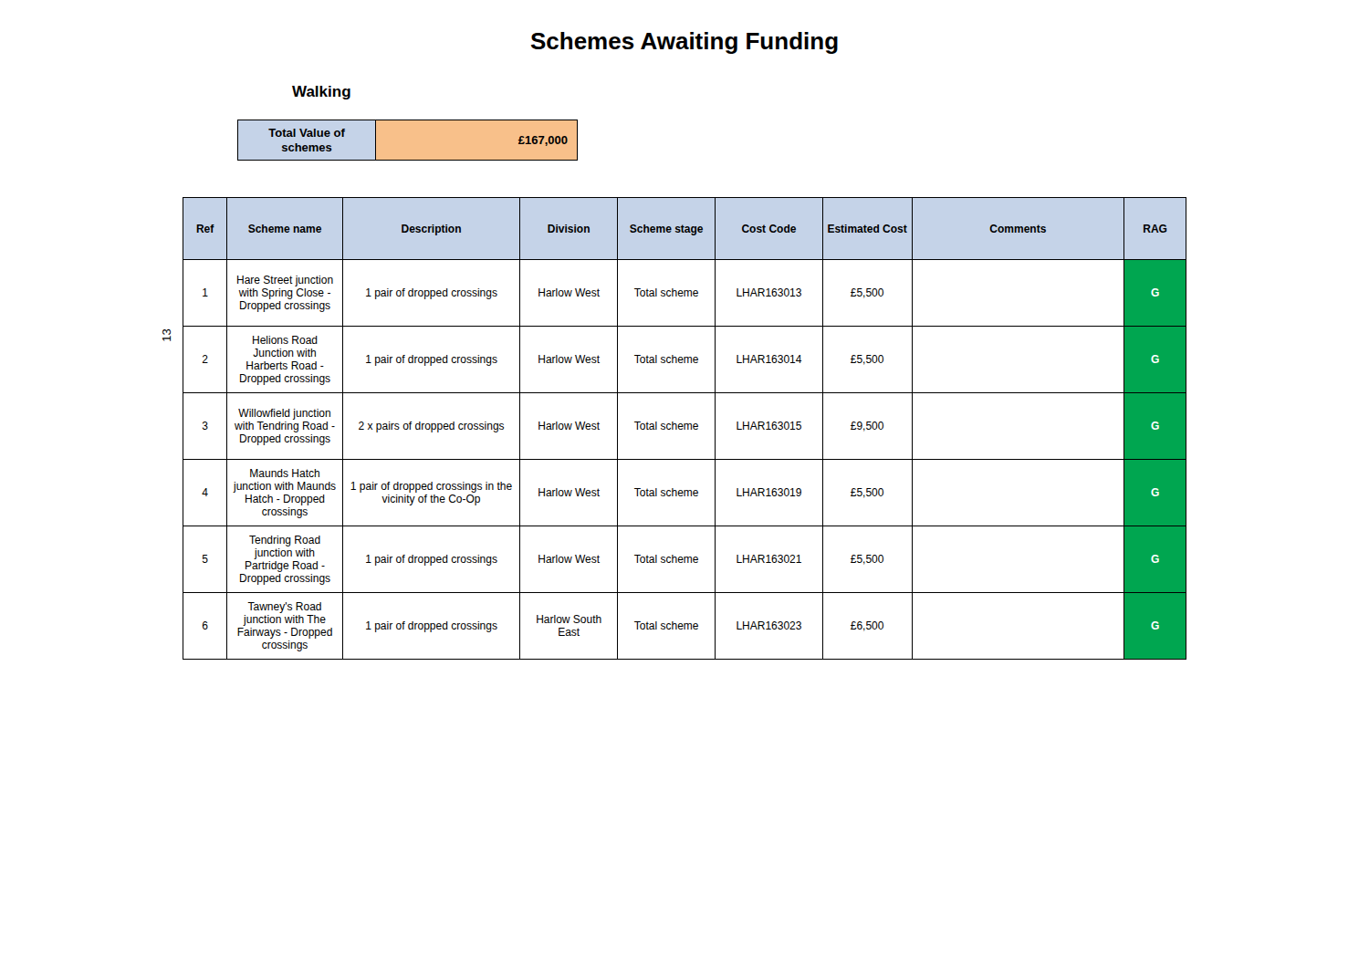13
Schemes Awaiting Funding
Walking
| Total Value of schemes | £167,000 |
| Ref | Scheme name | Description | Division | Scheme stage | Cost Code | Estimated Cost | Comments | RAG |
| --- | --- | --- | --- | --- | --- | --- | --- | --- |
| 1 | Hare Street junction with Spring Close - Dropped crossings | 1 pair of dropped crossings | Harlow West | Total scheme | LHAR163013 | £5,500 | | G |
| 2 | Helions Road Junction with Harberts Road - Dropped crossings | 1 pair of dropped crossings | Harlow West | Total scheme | LHAR163014 | £5,500 | | G |
| 3 | Willowfield junction with Tendring Road - Dropped crossings | 2 x pairs of dropped crossings | Harlow West | Total scheme | LHAR163015 | £9,500 | | G |
| 4 | Maunds Hatch junction with Maunds Hatch - Dropped crossings | 1 pair of dropped crossings in the vicinity of the Co-Op | Harlow West | Total scheme | LHAR163019 | £5,500 | | G |
| 5 | Tendring Road junction with Partridge Road - Dropped crossings | 1 pair of dropped crossings | Harlow West | Total scheme | LHAR163021 | £5,500 | | G |
| 6 | Tawney's Road junction with The Fairways - Dropped crossings | 1 pair of dropped crossings | Harlow South East | Total scheme | LHAR163023 | £6,500 | | G |